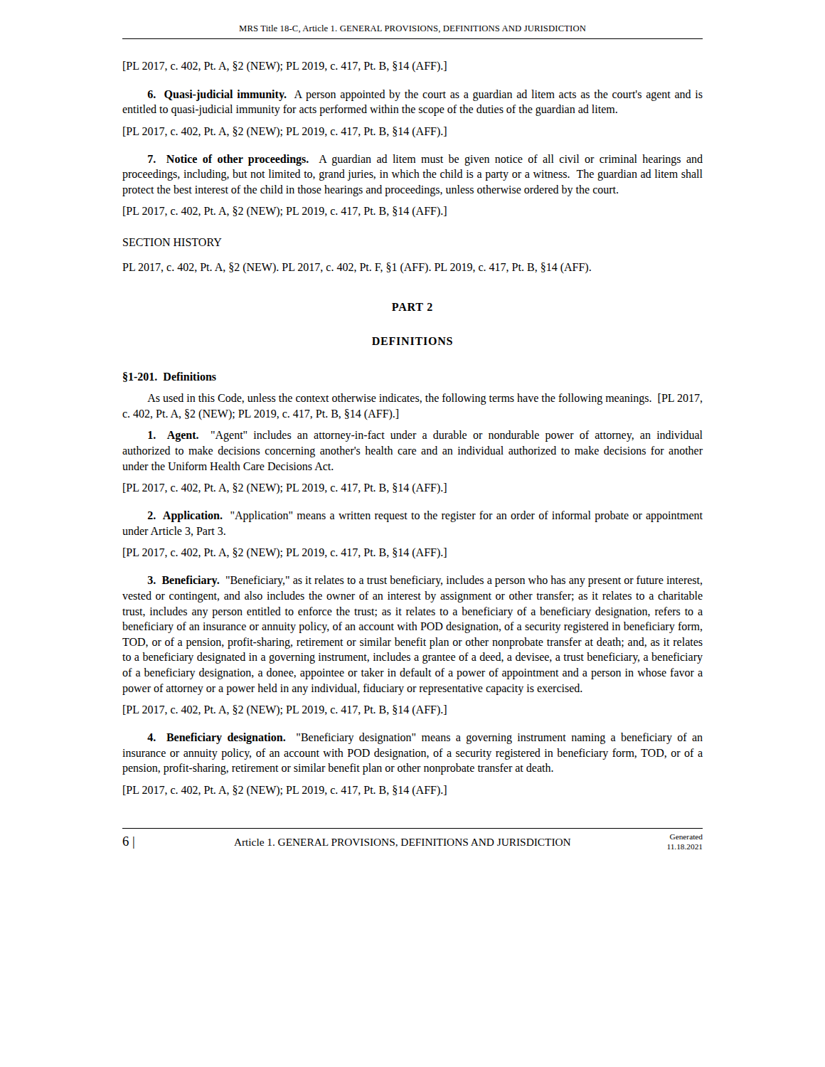MRS Title 18-C, Article 1. GENERAL PROVISIONS, DEFINITIONS AND JURISDICTION
[PL 2017, c. 402, Pt. A, §2 (NEW); PL 2019, c. 417, Pt. B, §14 (AFF).]
6. Quasi-judicial immunity. A person appointed by the court as a guardian ad litem acts as the court's agent and is entitled to quasi-judicial immunity for acts performed within the scope of the duties of the guardian ad litem.
[PL 2017, c. 402, Pt. A, §2 (NEW); PL 2019, c. 417, Pt. B, §14 (AFF).]
7. Notice of other proceedings. A guardian ad litem must be given notice of all civil or criminal hearings and proceedings, including, but not limited to, grand juries, in which the child is a party or a witness. The guardian ad litem shall protect the best interest of the child in those hearings and proceedings, unless otherwise ordered by the court.
[PL 2017, c. 402, Pt. A, §2 (NEW); PL 2019, c. 417, Pt. B, §14 (AFF).]
SECTION HISTORY
PL 2017, c. 402, Pt. A, §2 (NEW). PL 2017, c. 402, Pt. F, §1 (AFF). PL 2019, c. 417, Pt. B, §14 (AFF).
PART 2
DEFINITIONS
§1-201. Definitions
As used in this Code, unless the context otherwise indicates, the following terms have the following meanings. [PL 2017, c. 402, Pt. A, §2 (NEW); PL 2019, c. 417, Pt. B, §14 (AFF).]
1. Agent. "Agent" includes an attorney-in-fact under a durable or nondurable power of attorney, an individual authorized to make decisions concerning another's health care and an individual authorized to make decisions for another under the Uniform Health Care Decisions Act.
[PL 2017, c. 402, Pt. A, §2 (NEW); PL 2019, c. 417, Pt. B, §14 (AFF).]
2. Application. "Application" means a written request to the register for an order of informal probate or appointment under Article 3, Part 3.
[PL 2017, c. 402, Pt. A, §2 (NEW); PL 2019, c. 417, Pt. B, §14 (AFF).]
3. Beneficiary. "Beneficiary," as it relates to a trust beneficiary, includes a person who has any present or future interest, vested or contingent, and also includes the owner of an interest by assignment or other transfer; as it relates to a charitable trust, includes any person entitled to enforce the trust; as it relates to a beneficiary of a beneficiary designation, refers to a beneficiary of an insurance or annuity policy, of an account with POD designation, of a security registered in beneficiary form, TOD, or of a pension, profit-sharing, retirement or similar benefit plan or other nonprobate transfer at death; and, as it relates to a beneficiary designated in a governing instrument, includes a grantee of a deed, a devisee, a trust beneficiary, a beneficiary of a beneficiary designation, a donee, appointee or taker in default of a power of appointment and a person in whose favor a power of attorney or a power held in any individual, fiduciary or representative capacity is exercised.
[PL 2017, c. 402, Pt. A, §2 (NEW); PL 2019, c. 417, Pt. B, §14 (AFF).]
4. Beneficiary designation. "Beneficiary designation" means a governing instrument naming a beneficiary of an insurance or annuity policy, of an account with POD designation, of a security registered in beneficiary form, TOD, or of a pension, profit-sharing, retirement or similar benefit plan or other nonprobate transfer at death.
[PL 2017, c. 402, Pt. A, §2 (NEW); PL 2019, c. 417, Pt. B, §14 (AFF).]
6 |
Article 1. GENERAL PROVISIONS, DEFINITIONS AND JURISDICTION
Generated
11.18.2021